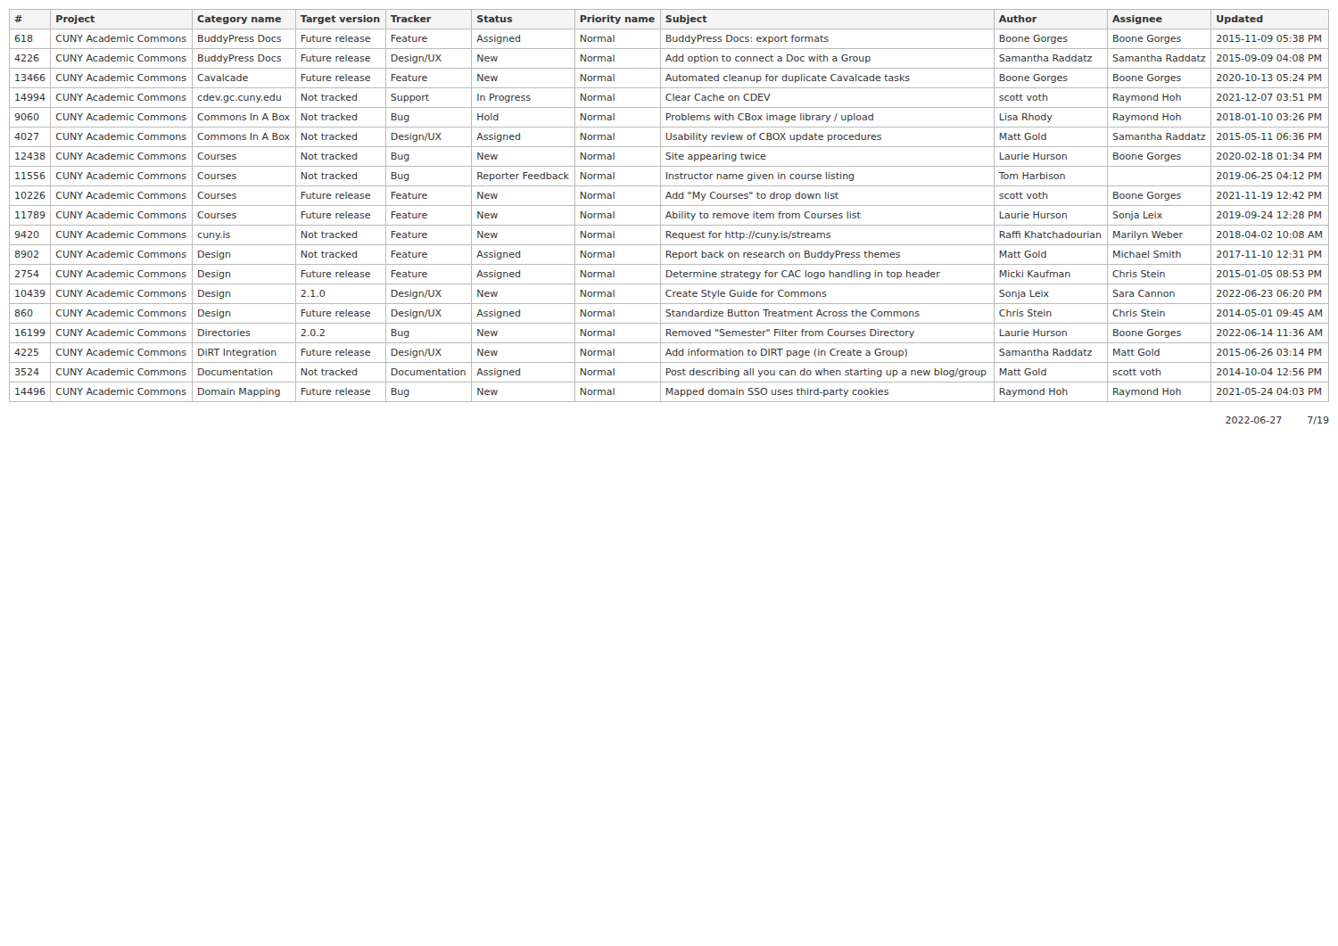| # | Project | Category name | Target version | Tracker | Status | Priority name | Subject | Author | Assignee | Updated |
| --- | --- | --- | --- | --- | --- | --- | --- | --- | --- | --- |
| 618 | CUNY Academic Commons | BuddyPress Docs | Future release | Feature | Assigned | Normal | BuddyPress Docs: export formats | Boone Gorges | Boone Gorges | 2015-11-09 05:38 PM |
| 4226 | CUNY Academic Commons | BuddyPress Docs | Future release | Design/UX | New | Normal | Add option to connect a Doc with a Group | Samantha Raddatz | Samantha Raddatz | 2015-09-09 04:08 PM |
| 13466 | CUNY Academic Commons | Cavalcade | Future release | Feature | New | Normal | Automated cleanup for duplicate Cavalcade tasks | Boone Gorges | Boone Gorges | 2020-10-13 05:24 PM |
| 14994 | CUNY Academic Commons | cdev.gc.cuny.edu | Not tracked | Support | In Progress | Normal | Clear Cache on CDEV | scott voth | Raymond Hoh | 2021-12-07 03:51 PM |
| 9060 | CUNY Academic Commons | Commons In A Box | Not tracked | Bug | Hold | Normal | Problems with CBox image library / upload | Lisa Rhody | Raymond Hoh | 2018-01-10 03:26 PM |
| 4027 | CUNY Academic Commons | Commons In A Box | Not tracked | Design/UX | Assigned | Normal | Usability review of CBOX update procedures | Matt Gold | Samantha Raddatz | 2015-05-11 06:36 PM |
| 12438 | CUNY Academic Commons | Courses | Not tracked | Bug | New | Normal | Site appearing twice | Laurie Hurson | Boone Gorges | 2020-02-18 01:34 PM |
| 11556 | CUNY Academic Commons | Courses | Not tracked | Bug | Reporter Feedback | Normal | Instructor name given in course listing | Tom Harbison | | 2019-06-25 04:12 PM |
| 10226 | CUNY Academic Commons | Courses | Future release | Feature | New | Normal | Add "My Courses" to drop down list | scott voth | Boone Gorges | 2021-11-19 12:42 PM |
| 11789 | CUNY Academic Commons | Courses | Future release | Feature | New | Normal | Ability to remove item from Courses list | Laurie Hurson | Sonja Leix | 2019-09-24 12:28 PM |
| 9420 | CUNY Academic Commons | cuny.is | Not tracked | Feature | New | Normal | Request for http://cuny.is/streams | Raffi Khatchadourian | Marilyn Weber | 2018-04-02 10:08 AM |
| 8902 | CUNY Academic Commons | Design | Not tracked | Feature | Assigned | Normal | Report back on research on BuddyPress themes | Matt Gold | Michael Smith | 2017-11-10 12:31 PM |
| 2754 | CUNY Academic Commons | Design | Future release | Feature | Assigned | Normal | Determine strategy for CAC logo handling in top header | Micki Kaufman | Chris Stein | 2015-01-05 08:53 PM |
| 10439 | CUNY Academic Commons | Design | 2.1.0 | Design/UX | New | Normal | Create Style Guide for Commons | Sonja Leix | Sara Cannon | 2022-06-23 06:20 PM |
| 860 | CUNY Academic Commons | Design | Future release | Design/UX | Assigned | Normal | Standardize Button Treatment Across the Commons | Chris Stein | Chris Stein | 2014-05-01 09:45 AM |
| 16199 | CUNY Academic Commons | Directories | 2.0.2 | Bug | New | Normal | Removed "Semester" Filter from Courses Directory | Laurie Hurson | Boone Gorges | 2022-06-14 11:36 AM |
| 4225 | CUNY Academic Commons | DiRT Integration | Future release | Design/UX | New | Normal | Add information to DIRT page (in Create a Group) | Samantha Raddatz | Matt Gold | 2015-06-26 03:14 PM |
| 3524 | CUNY Academic Commons | Documentation | Not tracked | Documentation | Assigned | Normal | Post describing all you can do when starting up a new blog/group | Matt Gold | scott voth | 2014-10-04 12:56 PM |
| 14496 | CUNY Academic Commons | Domain Mapping | Future release | Bug | New | Normal | Mapped domain SSO uses third-party cookies | Raymond Hoh | Raymond Hoh | 2021-05-24 04:03 PM |
2022-06-27 7/19